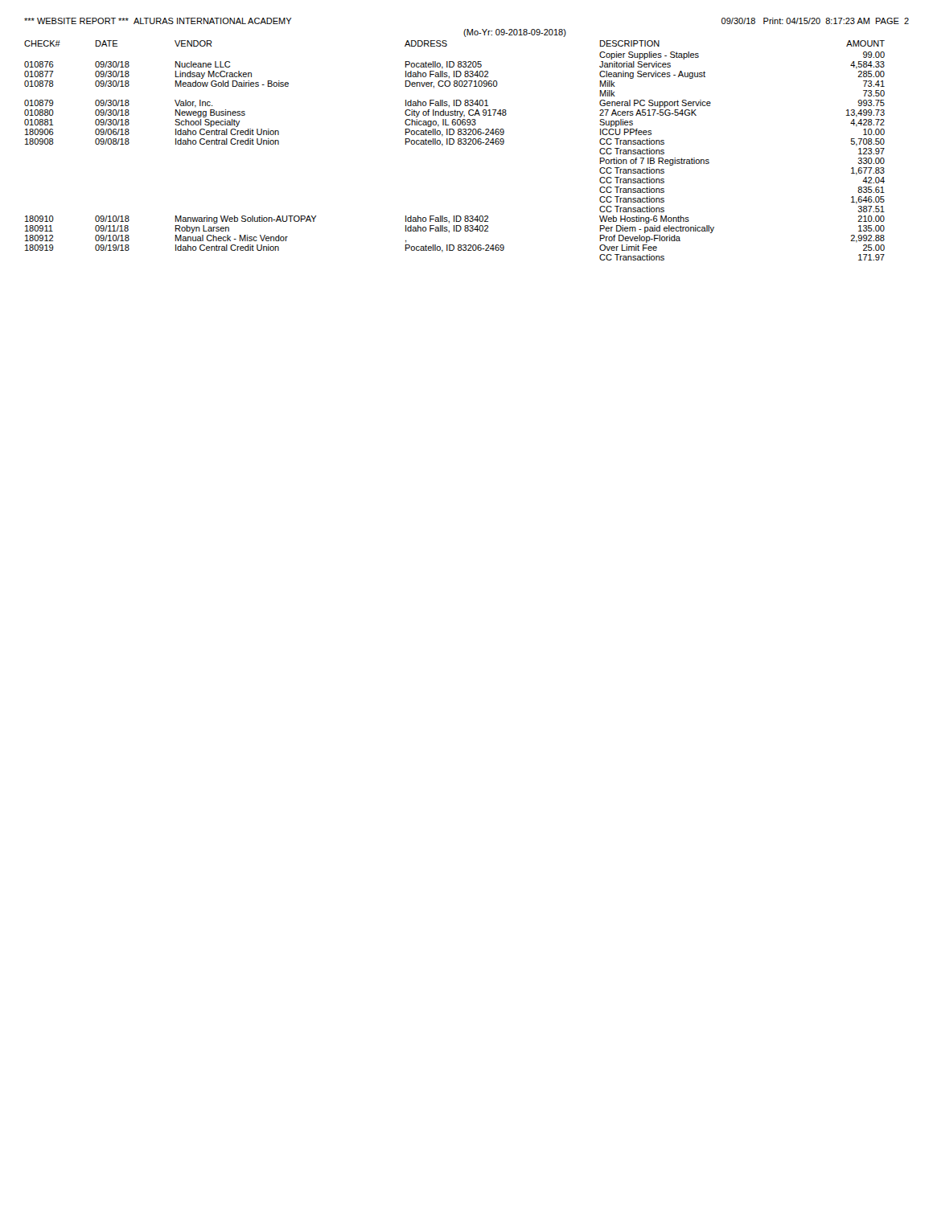*** WEBSITE REPORT *** ALTURAS INTERNATIONAL ACADEMY
09/30/18 Print: 04/15/20 8:17:23 AM PAGE 2
(Mo-Yr: 09-2018-09-2018)
| CHECK# | DATE | VENDOR | ADDRESS | DESCRIPTION | AMOUNT |
| --- | --- | --- | --- | --- | --- |
| | | | | Copier Supplies - Staples | 99.00 |
| 010876 | 09/30/18 | Nucleane LLC | Pocatello, ID 83205 | Janitorial Services | 4,584.33 |
| 010877 | 09/30/18 | Lindsay McCracken | Idaho Falls, ID 83402 | Cleaning Services - August | 285.00 |
| 010878 | 09/30/18 | Meadow Gold Dairies - Boise | Denver, CO 802710960 | Milk | 73.41 |
| | | | | Milk | 73.50 |
| 010879 | 09/30/18 | Valor, Inc. | Idaho Falls, ID 83401 | General PC Support Service | 993.75 |
| 010880 | 09/30/18 | Newegg Business | City of Industry, CA 91748 | 27 Acers A517-5G-54GK | 13,499.73 |
| 010881 | 09/30/18 | School Specialty | Chicago, IL 60693 | Supplies | 4,428.72 |
| 180906 | 09/06/18 | Idaho Central Credit Union | Pocatello, ID 83206-2469 | ICCU PPfees | 10.00 |
| 180908 | 09/08/18 | Idaho Central Credit Union | Pocatello, ID 83206-2469 | CC Transactions | 5,708.50 |
| | | | | CC Transactions | 123.97 |
| | | | | Portion of 7 IB Registrations | 330.00 |
| | | | | CC Transactions | 1,677.83 |
| | | | | CC Transactions | 42.04 |
| | | | | CC Transactions | 835.61 |
| | | | | CC Transactions | 1,646.05 |
| | | | | CC Transactions | 387.51 |
| 180910 | 09/10/18 | Manwaring Web Solution-AUTOPAY | Idaho Falls, ID 83402 | Web Hosting-6 Months | 210.00 |
| 180911 | 09/11/18 | Robyn Larsen | Idaho Falls, ID 83402 | Per Diem - paid electronically | 135.00 |
| 180912 | 09/10/18 | Manual Check - Misc Vendor | , | Prof Develop-Florida | 2,992.88 |
| 180919 | 09/19/18 | Idaho Central Credit Union | Pocatello, ID 83206-2469 | Over Limit Fee | 25.00 |
| | | | | CC Transactions | 171.97 |